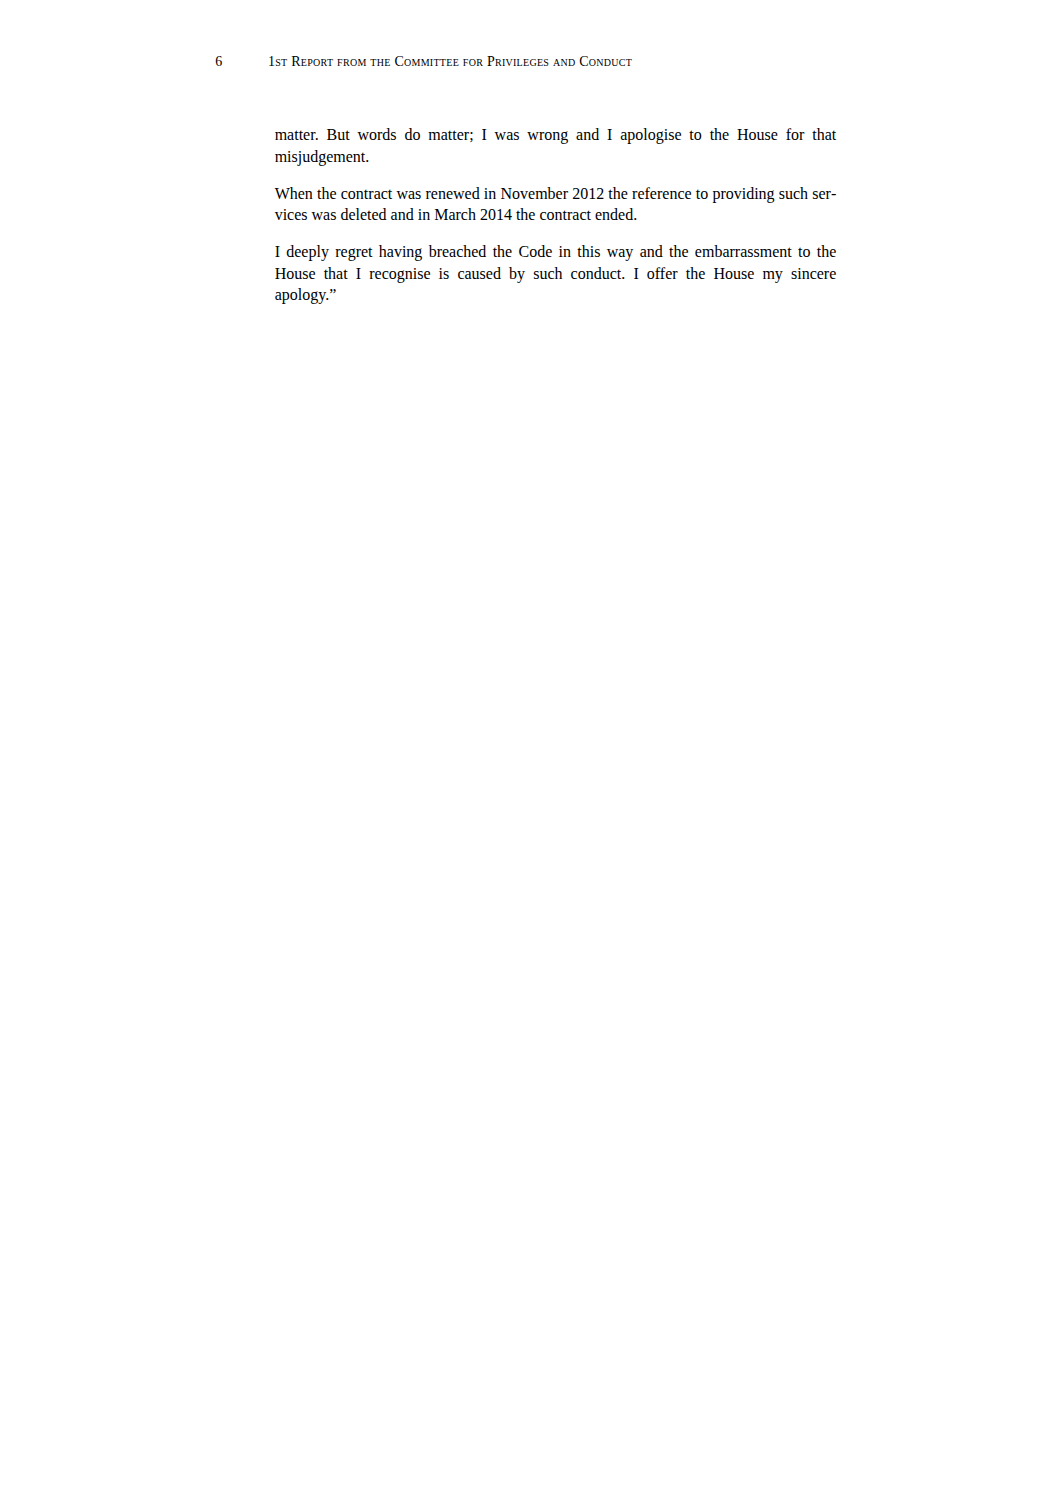6 1st Report from the Committee for Privileges and Conduct
matter. But words do matter; I was wrong and I apologise to the House for that misjudgement.
When the contract was renewed in November 2012 the reference to providing such services was deleted and in March 2014 the contract ended.
I deeply regret having breached the Code in this way and the embarrassment to the House that I recognise is caused by such conduct. I offer the House my sincere apology.”